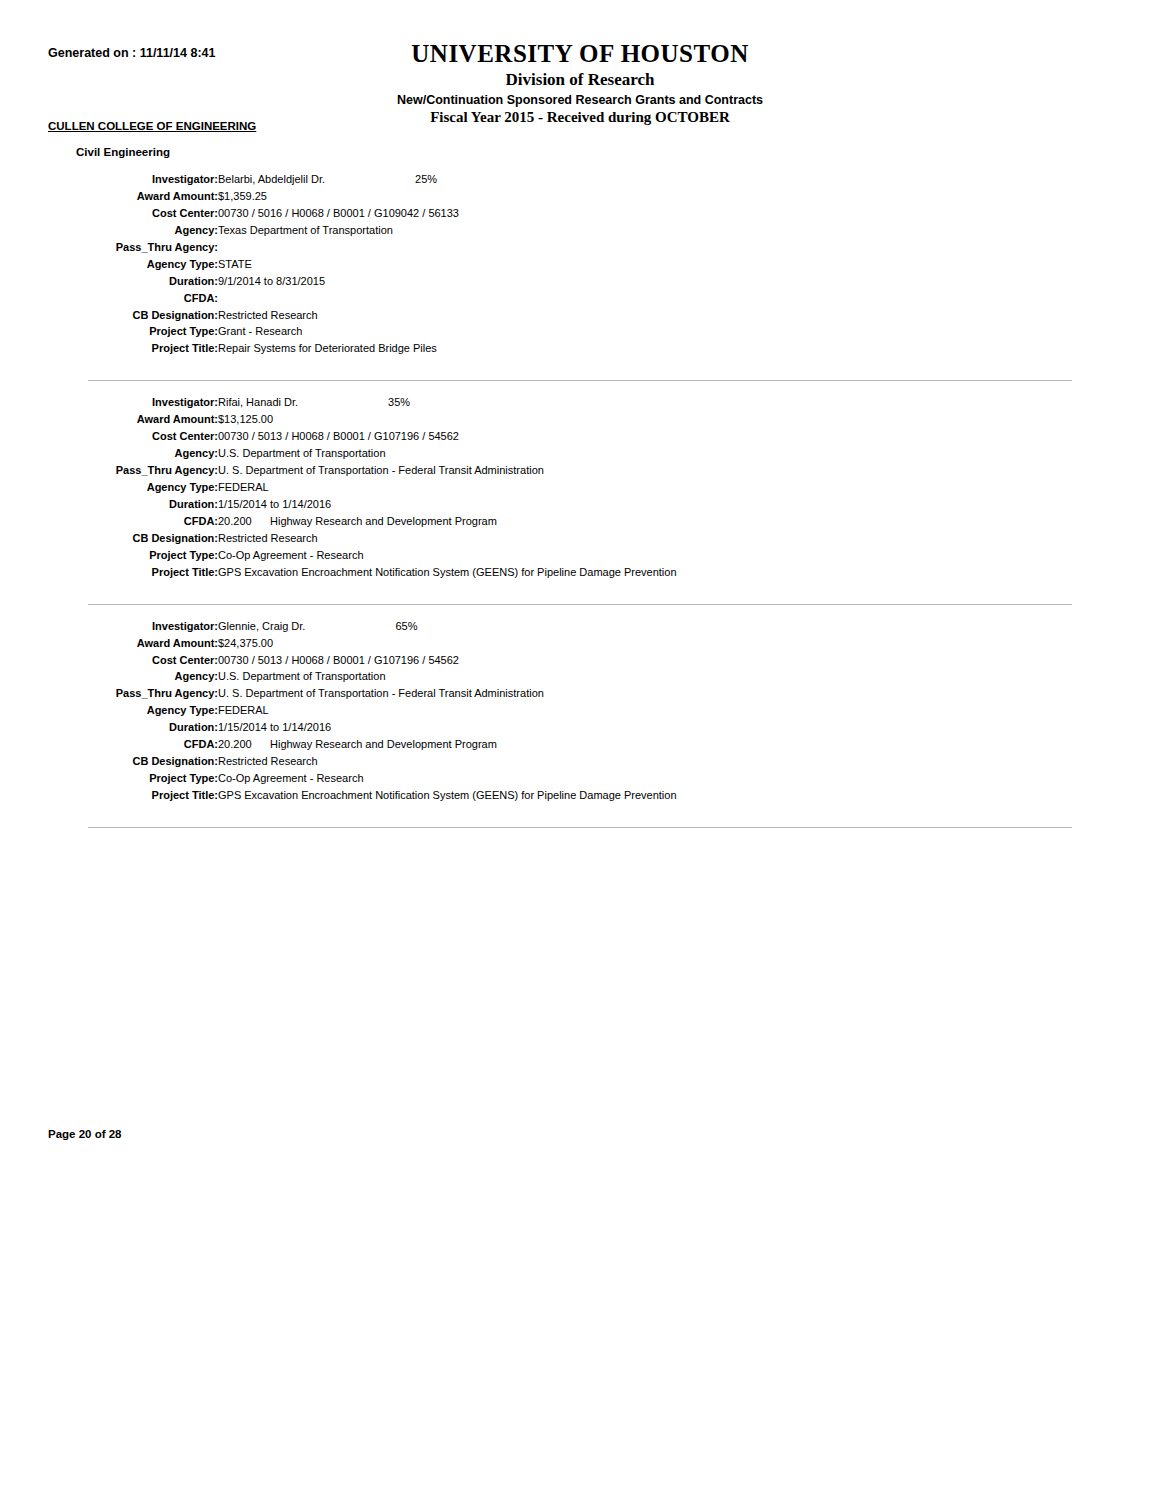Generated on : 11/11/14 8:41
UNIVERSITY OF HOUSTON
Division of Research
New/Continuation Sponsored Research Grants and Contracts
Fiscal Year 2015 - Received during OCTOBER
CULLEN COLLEGE OF ENGINEERING
Civil Engineering
| Investigator: | Belarbi, Abdeldjelil Dr. 25% |
| Award Amount: | $1,359.25 |
| Cost Center: | 00730 / 5016 / H0068 / B0001 / G109042 / 56133 |
| Agency: | Texas Department of Transportation |
| Pass_Thru Agency: | |
| Agency Type: | STATE |
| Duration: | 9/1/2014 to 8/31/2015 |
| CFDA: | |
| CB Designation: | Restricted Research |
| Project Type: | Grant - Research |
| Project Title: | Repair Systems for Deteriorated Bridge Piles |
| Investigator: | Rifai, Hanadi Dr. 35% |
| Award Amount: | $13,125.00 |
| Cost Center: | 00730 / 5013 / H0068 / B0001 / G107196 / 54562 |
| Agency: | U.S. Department of Transportation |
| Pass_Thru Agency: | U. S. Department of Transportation - Federal Transit Administration |
| Agency Type: | FEDERAL |
| Duration: | 1/15/2014 to 1/14/2016 |
| CFDA: | 20.200 Highway Research and Development Program |
| CB Designation: | Restricted Research |
| Project Type: | Co-Op Agreement - Research |
| Project Title: | GPS Excavation Encroachment Notification System (GEENS) for Pipeline Damage Prevention |
| Investigator: | Glennie, Craig Dr. 65% |
| Award Amount: | $24,375.00 |
| Cost Center: | 00730 / 5013 / H0068 / B0001 / G107196 / 54562 |
| Agency: | U.S. Department of Transportation |
| Pass_Thru Agency: | U. S. Department of Transportation - Federal Transit Administration |
| Agency Type: | FEDERAL |
| Duration: | 1/15/2014 to 1/14/2016 |
| CFDA: | 20.200 Highway Research and Development Program |
| CB Designation: | Restricted Research |
| Project Type: | Co-Op Agreement - Research |
| Project Title: | GPS Excavation Encroachment Notification System (GEENS) for Pipeline Damage Prevention |
Page 20 of 28